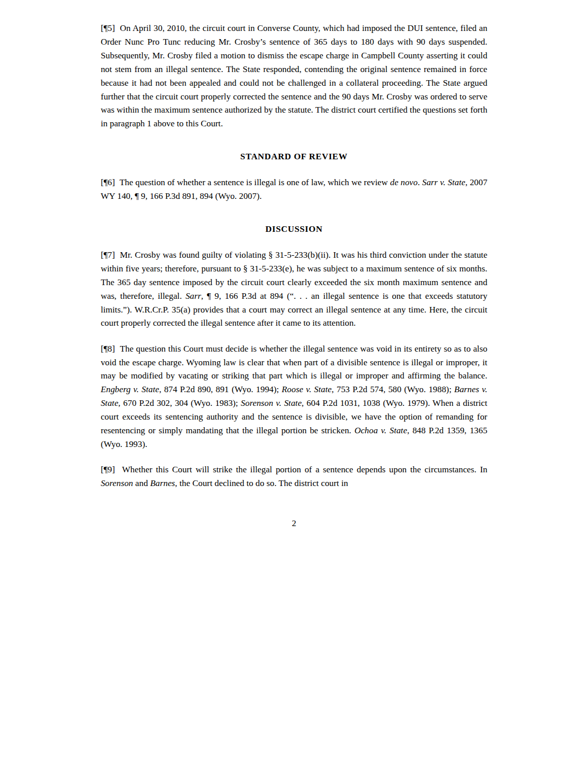[¶5] On April 30, 2010, the circuit court in Converse County, which had imposed the DUI sentence, filed an Order Nunc Pro Tunc reducing Mr. Crosby’s sentence of 365 days to 180 days with 90 days suspended. Subsequently, Mr. Crosby filed a motion to dismiss the escape charge in Campbell County asserting it could not stem from an illegal sentence. The State responded, contending the original sentence remained in force because it had not been appealed and could not be challenged in a collateral proceeding. The State argued further that the circuit court properly corrected the sentence and the 90 days Mr. Crosby was ordered to serve was within the maximum sentence authorized by the statute. The district court certified the questions set forth in paragraph 1 above to this Court.
STANDARD OF REVIEW
[¶6] The question of whether a sentence is illegal is one of law, which we review de novo. Sarr v. State, 2007 WY 140, ¶ 9, 166 P.3d 891, 894 (Wyo. 2007).
DISCUSSION
[¶7] Mr. Crosby was found guilty of violating § 31-5-233(b)(ii). It was his third conviction under the statute within five years; therefore, pursuant to § 31-5-233(e), he was subject to a maximum sentence of six months. The 365 day sentence imposed by the circuit court clearly exceeded the six month maximum sentence and was, therefore, illegal. Sarr, ¶ 9, 166 P.3d at 894 (“. . . an illegal sentence is one that exceeds statutory limits.”). W.R.Cr.P. 35(a) provides that a court may correct an illegal sentence at any time. Here, the circuit court properly corrected the illegal sentence after it came to its attention.
[¶8] The question this Court must decide is whether the illegal sentence was void in its entirety so as to also void the escape charge. Wyoming law is clear that when part of a divisible sentence is illegal or improper, it may be modified by vacating or striking that part which is illegal or improper and affirming the balance. Engberg v. State, 874 P.2d 890, 891 (Wyo. 1994); Roose v. State, 753 P.2d 574, 580 (Wyo. 1988); Barnes v. State, 670 P.2d 302, 304 (Wyo. 1983); Sorenson v. State, 604 P.2d 1031, 1038 (Wyo. 1979). When a district court exceeds its sentencing authority and the sentence is divisible, we have the option of remanding for resentencing or simply mandating that the illegal portion be stricken. Ochoa v. State, 848 P.2d 1359, 1365 (Wyo. 1993).
[¶9] Whether this Court will strike the illegal portion of a sentence depends upon the circumstances. In Sorenson and Barnes, the Court declined to do so. The district court in
2